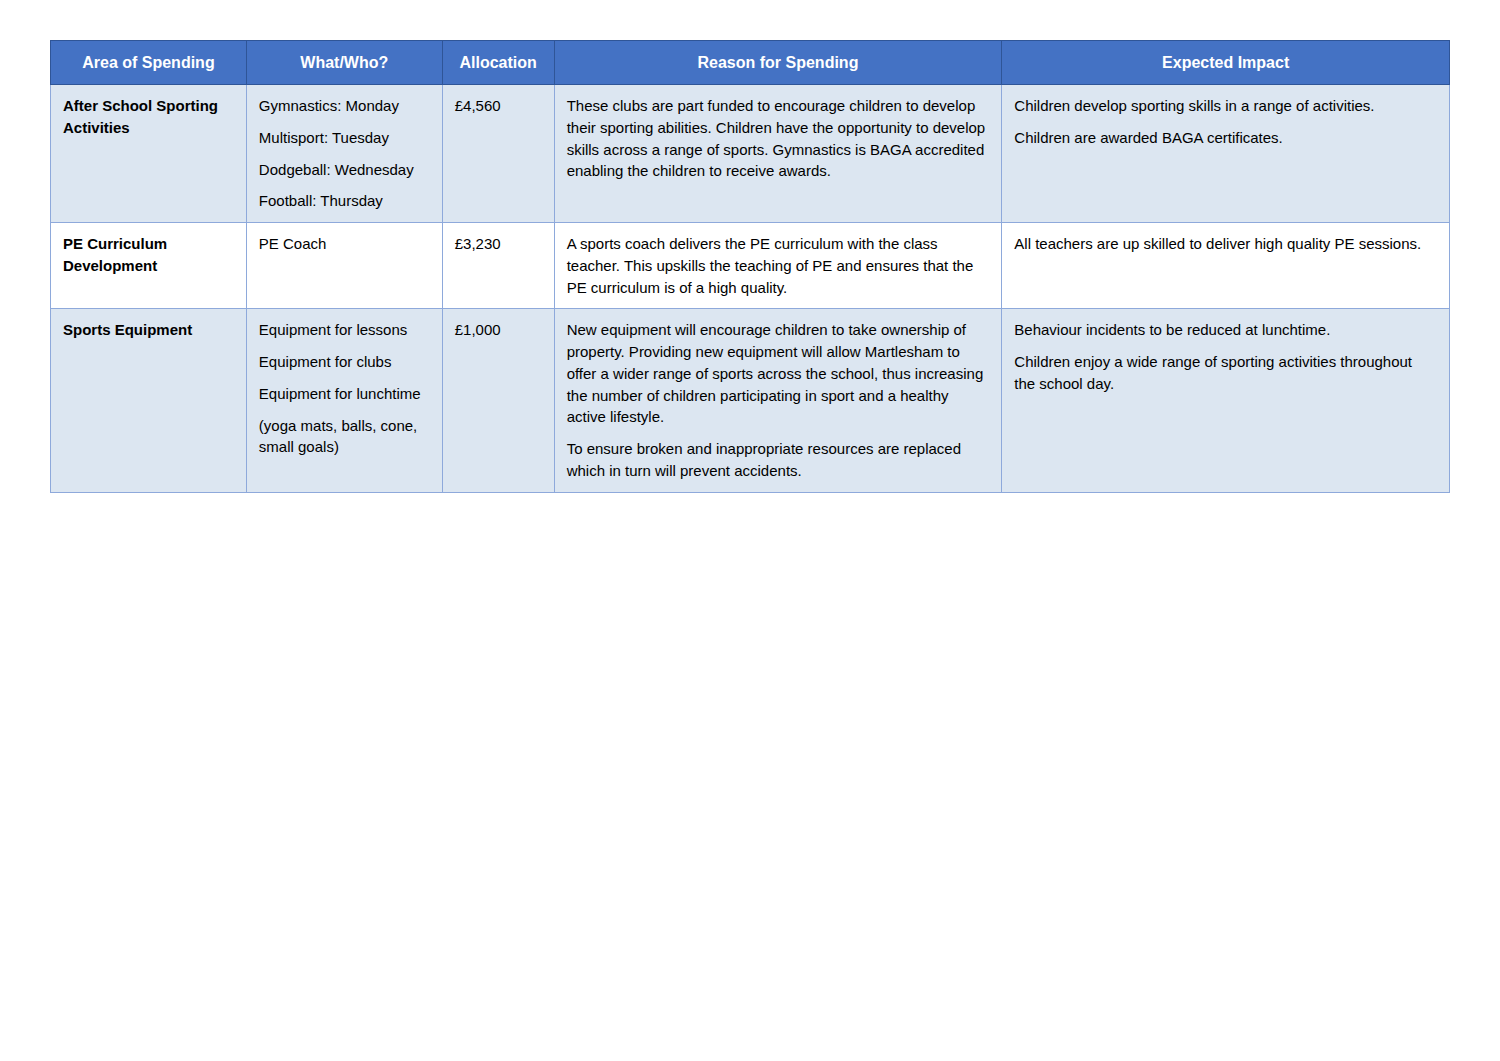| Area of Spending | What/Who? | Allocation | Reason for Spending | Expected Impact |
| --- | --- | --- | --- | --- |
| After School Sporting Activities | Gymnastics: Monday Multisport: Tuesday Dodgeball: Wednesday Football: Thursday | £4,560 | These clubs are part funded to encourage children to develop their sporting abilities. Children have the opportunity to develop skills across a range of sports. Gymnastics is BAGA accredited enabling the children to receive awards. | Children develop sporting skills in a range of activities. Children are awarded BAGA certificates. |
| PE Curriculum Development | PE Coach | £3,230 | A sports coach delivers the PE curriculum with the class teacher. This upskills the teaching of PE and ensures that the PE curriculum is of a high quality. | All teachers are up skilled to deliver high quality PE sessions. |
| Sports Equipment | Equipment for lessons Equipment for clubs Equipment for lunchtime (yoga mats, balls, cone, small goals) | £1,000 | New equipment will encourage children to take ownership of property. Providing new equipment will allow Martlesham to offer a wider range of sports across the school, thus increasing the number of children participating in sport and a healthy active lifestyle. To ensure broken and inappropriate resources are replaced which in turn will prevent accidents. | Behaviour incidents to be reduced at lunchtime. Children enjoy a wide range of sporting activities throughout the school day. |